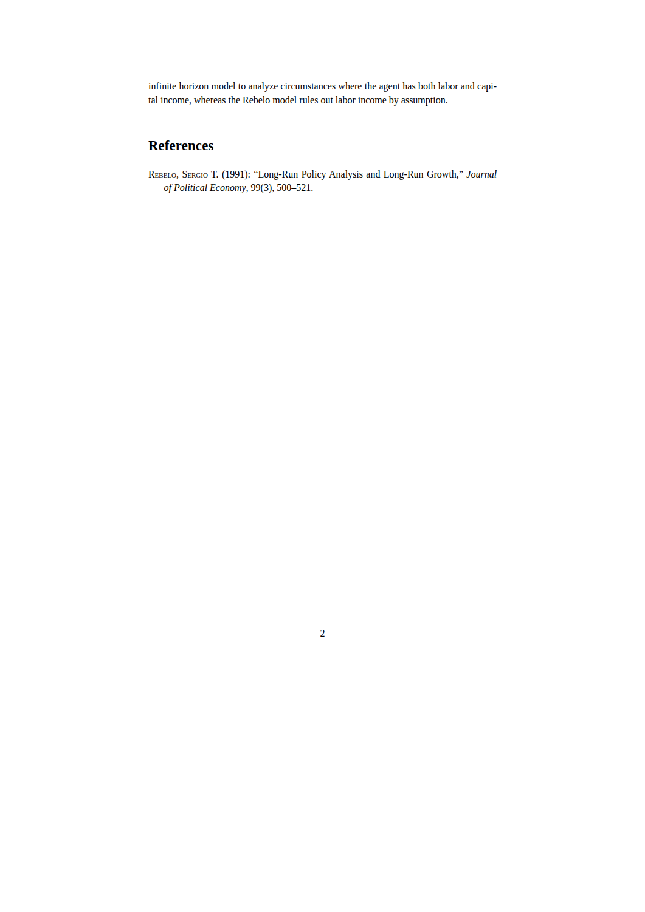infinite horizon model to analyze circumstances where the agent has both labor and capital income, whereas the Rebelo model rules out labor income by assumption.
References
Rebelo, Sergio T. (1991): “Long-Run Policy Analysis and Long-Run Growth,” Journal of Political Economy, 99(3), 500–521.
2